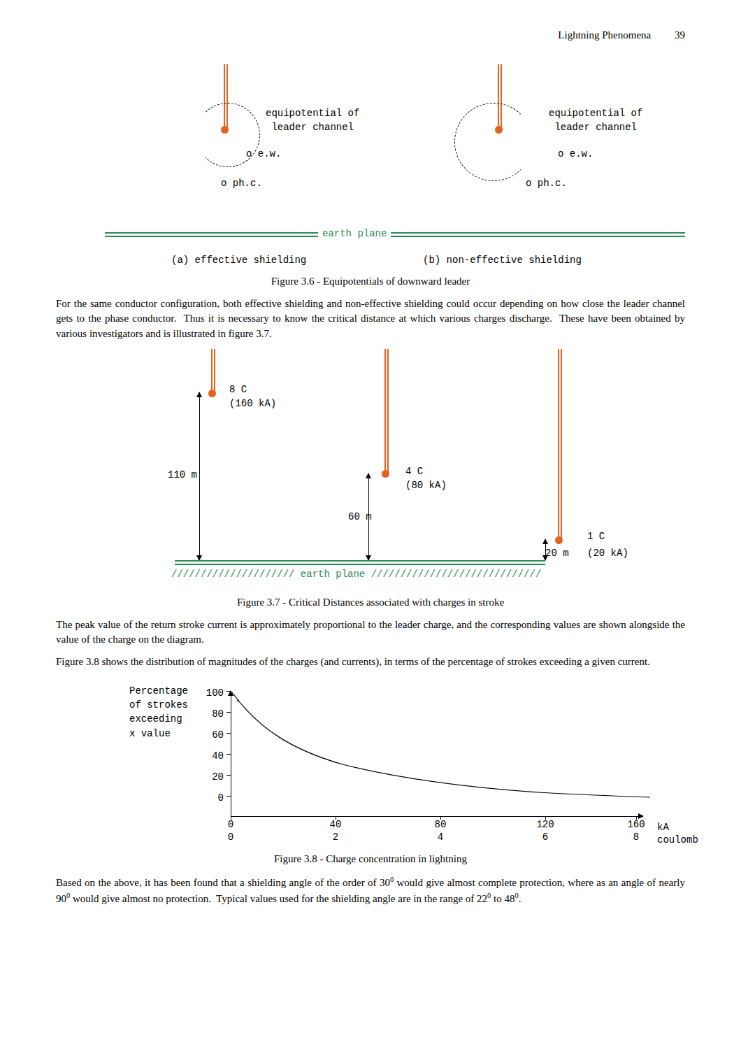Lightning Phenomena 39
equipotential of leader channel
o e.w.
o ph.c.
equipotential of leader channel
o e.w.
o ph.c.
earth plane
(a) effective shielding (b) non-effective shielding
Figure 3.6 - Equipotentials of downward leader
For the same conductor configuration, both effective shielding and non-effective shielding could occur depending on how close the leader channel gets to the phase conductor. Thus it is necessary to know the critical distance at which various charges discharge. These have been obtained by various investigators and is illustrated in figure 3.7.
8 C
(160 kA)
4 C
(80 kA)
1 C
(20 kA)
110 m
60 m
20 m
///////////////////// earth plane /////////////////////////////
Figure 3.7 - Critical Distances associated with charges in stroke
The peak value of the return stroke current is approximately proportional to the leader charge, and the corresponding values are shown alongside the value of the charge on the diagram.
Figure 3.8 shows the distribution of magnitudes of the charges (and currents), in terms of the percentage of strokes exceeding a given current.
100
80
60
40
20
0
Percentage of strokes exceeding x value
0
0
40
2
80
4
120
6
160
8
kA
coulomb
.
Figure 3.8 - Charge concentration in lightning
Based on the above, it has been found that a shielding angle of the order of 300 would give almost complete protection, where as an angle of nearly 900 would give almost no protection. Typical values used for the shielding angle are in the range of 220 to 480.